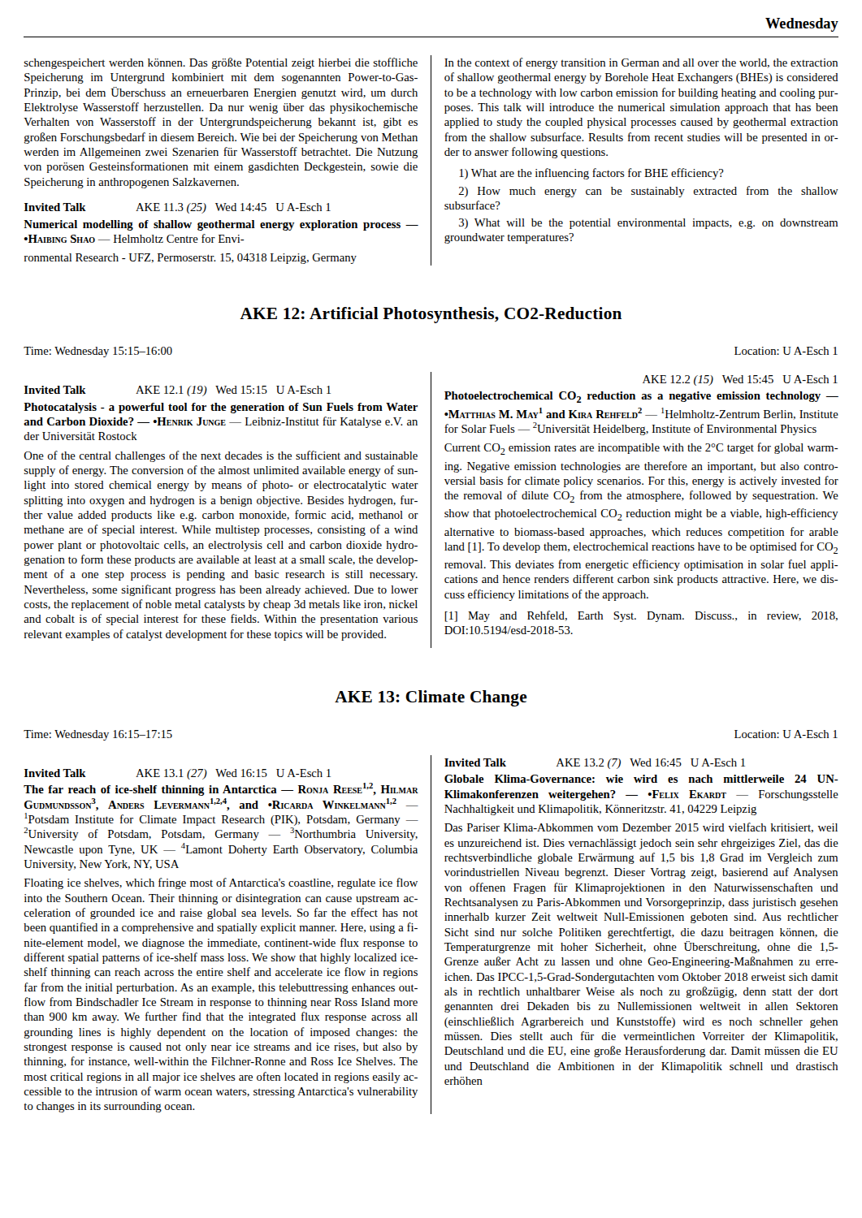Wednesday
schengespeichert werden können. Das größte Potential zeigt hierbei die stoffliche Speicherung im Untergrund kombiniert mit dem sogenannten Power-to-Gas-Prinzip, bei dem Überschuss an erneuerbaren Energien genutzt wird, um durch Elektrolyse Wasserstoff herzustellen. Da nur wenig über das physikochemische Verhalten von Wasserstoff in der Untergrundspeicherung bekannt ist, gibt es großen Forschungsbedarf in diesem Bereich. Wie bei der Speicherung von Methan werden im Allgemeinen zwei Szenarien für Wasserstoff betrachtet. Die Nutzung von porösen Gesteinsformationen mit einem gasdichten Deckgestein, sowie die Speicherung in anthropogenen Salzkavernen.
Invited Talk AKE 11.3 (25) Wed 14:45 U A-Esch 1
Numerical modelling of shallow geothermal energy exploration process — •Haibing Shao — Helmholtz Centre for Envi-
ronmental Research - UFZ, Permoserstr. 15, 04318 Leipzig, Germany
In the context of energy transition in German and all over the world, the extraction of shallow geothermal energy by Borehole Heat Exchangers (BHEs) is considered to be a technology with low carbon emission for building heating and cooling purposes. This talk will introduce the numerical simulation approach that has been applied to study the coupled physical processes caused by geothermal extraction from the shallow subsurface. Results from recent studies will be presented in order to answer following questions.
1) What are the influencing factors for BHE efficiency?
2) How much energy can be sustainably extracted from the shallow subsurface?
3) What will be the potential environmental impacts, e.g. on downstream groundwater temperatures?
AKE 12: Artificial Photosynthesis, CO2-Reduction
Time: Wednesday 15:15–16:00 Location: U A-Esch 1
Invited Talk AKE 12.1 (19) Wed 15:15 U A-Esch 1
Photocatalysis - a powerful tool for the generation of Sun Fuels from Water and Carbon Dioxide? — •Henrik Junge — Leibniz-Institut für Katalyse e.V. an der Universität Rostock
One of the central challenges of the next decades is the sufficient and sustainable supply of energy. The conversion of the almost unlimited available energy of sunlight into stored chemical energy by means of photo- or electrocatalytic water splitting into oxygen and hydrogen is a benign objective. Besides hydrogen, further value added products like e.g. carbon monoxide, formic acid, methanol or methane are of special interest. While multistep processes, consisting of a wind power plant or photovoltaic cells, an electrolysis cell and carbon dioxide hydrogenation to form these products are available at least at a small scale, the development of a one step process is pending and basic research is still necessary. Nevertheless, some significant progress has been already achieved. Due to lower costs, the replacement of noble metal catalysts by cheap 3d metals like iron, nickel and cobalt is of special interest for these fields. Within the presentation various relevant examples of catalyst development for these topics will be provided.
AKE 12.2 (15) Wed 15:45 U A-Esch 1
Photoelectrochemical CO2 reduction as a negative emission technology — •Matthias M. May1 and Kira Rehfeld2 — 1Helmholtz-Zentrum Berlin, Institute for Solar Fuels — 2Universität Heidelberg, Institute of Environmental Physics
Current CO2 emission rates are incompatible with the 2°C target for global warming. Negative emission technologies are therefore an important, but also controversial basis for climate policy scenarios. For this, energy is actively invested for the removal of dilute CO2 from the atmosphere, followed by sequestration. We show that photoelectrochemical CO2 reduction might be a viable, high-efficiency alternative to biomass-based approaches, which reduces competition for arable land [1]. To develop them, electrochemical reactions have to be optimised for CO2 removal. This deviates from energetic efficiency optimisation in solar fuel applications and hence renders different carbon sink products attractive. Here, we discuss efficiency limitations of the approach.
[1] May and Rehfeld, Earth Syst. Dynam. Discuss., in review, 2018, DOI:10.5194/esd-2018-53.
AKE 13: Climate Change
Time: Wednesday 16:15–17:15 Location: U A-Esch 1
Invited Talk AKE 13.1 (27) Wed 16:15 U A-Esch 1
The far reach of ice-shelf thinning in Antarctica — Ronja Reese1,2, Hilmar Gudmundsson3, Anders Levermann1,2,4, and •Ricarda Winkelmann1,2 — 1Potsdam Institute for Climate Impact Research (PIK), Potsdam, Germany — 2University of Potsdam, Potsdam, Germany — 3Northumbria University, Newcastle upon Tyne, UK — 4Lamont Doherty Earth Observatory, Columbia University, New York, NY, USA
Floating ice shelves, which fringe most of Antarctica's coastline, regulate ice flow into the Southern Ocean. Their thinning or disintegration can cause upstream acceleration of grounded ice and raise global sea levels. So far the effect has not been quantified in a comprehensive and spatially explicit manner. Here, using a finite-element model, we diagnose the immediate, continent-wide flux response to different spatial patterns of ice-shelf mass loss. We show that highly localized ice-shelf thinning can reach across the entire shelf and accelerate ice flow in regions far from the initial perturbation. As an example, this telebuttressing enhances outflow from Bindschadler Ice Stream in response to thinning near Ross Island more than 900 km away. We further find that the integrated flux response across all grounding lines is highly dependent on the location of imposed changes: the strongest response is caused not only near ice streams and ice rises, but also by thinning, for instance, well-within the Filchner-Ronne and Ross Ice Shelves. The most critical regions in all major ice shelves are often located in regions easily accessible to the intrusion of warm ocean waters, stressing Antarctica's vulnerability to changes in its surrounding ocean.
Invited Talk AKE 13.2 (7) Wed 16:45 U A-Esch 1
Globale Klima-Governance: wie wird es nach mittlerweile 24 UN-Klimakonferenzen weitergehen? — •Felix Ekardt — Forschungsstelle Nachhaltigkeit und Klimapolitik, Könneritzstr. 41, 04229 Leipzig
Das Pariser Klima-Abkommen vom Dezember 2015 wird vielfach kritisiert, weil es unzureichend ist. Dies vernachlässigt jedoch sein sehr ehrgeiziges Ziel, das die rechtsverbindliche globale Erwärmung auf 1,5 bis 1,8 Grad im Vergleich zum vorindustriellen Niveau begrenzt. Dieser Vortrag zeigt, basierend auf Analysen von offenen Fragen für Klimaprojektionen in den Naturwissenschaften und Rechtsanalysen zu Paris-Abkommen und Vorsorgeprinzip, dass juristisch gesehen innerhalb kurzer Zeit weltweit Null-Emissionen geboten sind. Aus rechtlicher Sicht sind nur solche Politiken gerechtfertigt, die dazu beitragen können, die Temperaturgrenze mit hoher Sicherheit, ohne Überschreitung, ohne die 1,5-Grenze außer Acht zu lassen und ohne Geo-Engineering-Maßnahmen zu erreichen. Das IPCC-1,5-Grad-Sondergutachten vom Oktober 2018 erweist sich damit als in rechtlich unhaltbarer Weise als noch zu großzügig, denn statt der dort genannten drei Dekaden bis zu Nullemissionen weltweit in allen Sektoren (einschließlich Agrarbereich und Kunststoffe) wird es noch schneller gehen müssen. Dies stellt auch für die vermeintlichen Vorreiter der Klimapolitik, Deutschland und die EU, eine große Herausforderung dar. Damit müssen die EU und Deutschland die Ambitionen in der Klimapolitik schnell und drastisch erhöhen